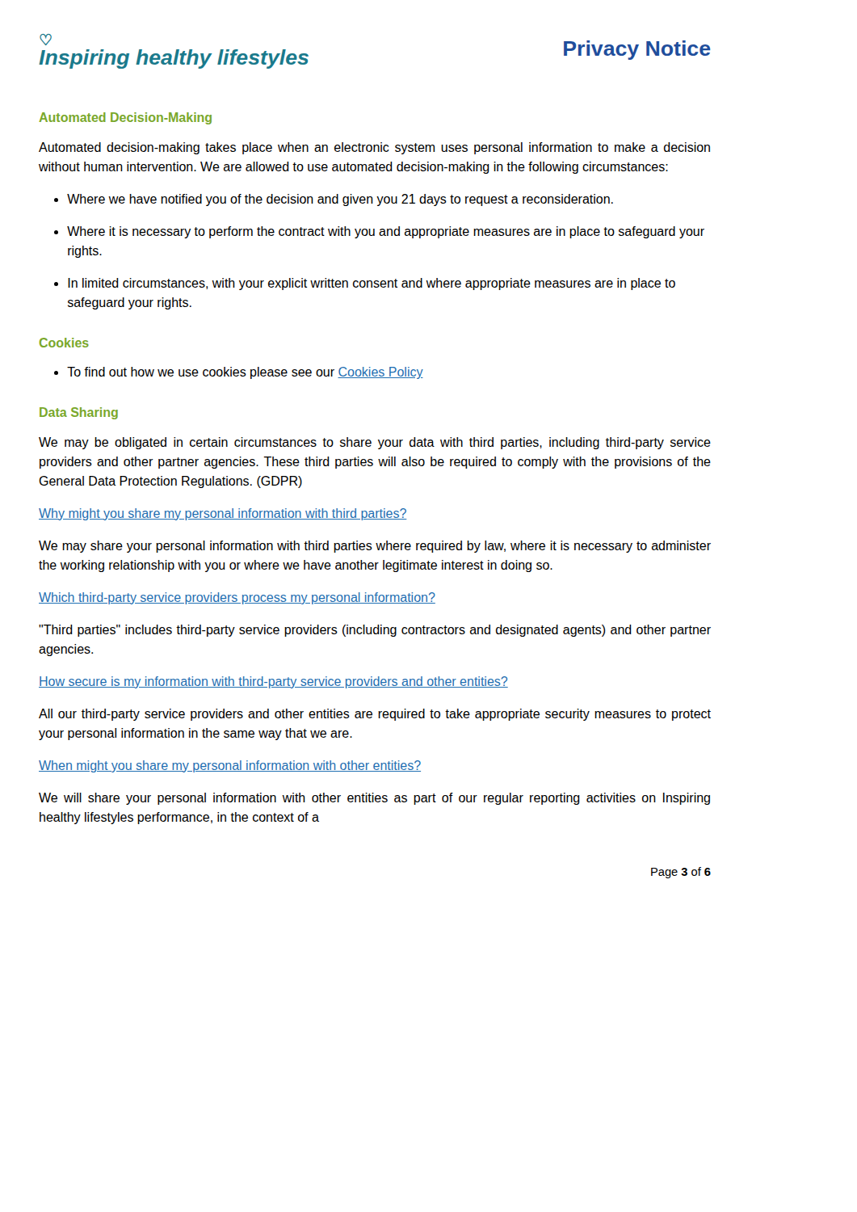♡Inspiring healthy lifestyles
Privacy Notice
Automated Decision-Making
Automated decision-making takes place when an electronic system uses personal information to make a decision without human intervention. We are allowed to use automated decision-making in the following circumstances:
Where we have notified you of the decision and given you 21 days to request a reconsideration.
Where it is necessary to perform the contract with you and appropriate measures are in place to safeguard your rights.
In limited circumstances, with your explicit written consent and where appropriate measures are in place to safeguard your rights.
Cookies
To find out how we use cookies please see our Cookies Policy
Data Sharing
We may be obligated in certain circumstances to share your data with third parties, including third-party service providers and other partner agencies. These third parties will also be required to comply with the provisions of the General Data Protection Regulations. (GDPR)
Why might you share my personal information with third parties?
We may share your personal information with third parties where required by law, where it is necessary to administer the working relationship with you or where we have another legitimate interest in doing so.
Which third-party service providers process my personal information?
"Third parties" includes third-party service providers (including contractors and designated agents) and other partner agencies.
How secure is my information with third-party service providers and other entities?
All our third-party service providers and other entities are required to take appropriate security measures to protect your personal information in the same way that we are.
When might you share my personal information with other entities?
We will share your personal information with other entities as part of our regular reporting activities on Inspiring healthy lifestyles performance, in the context of a
Page 3 of 6